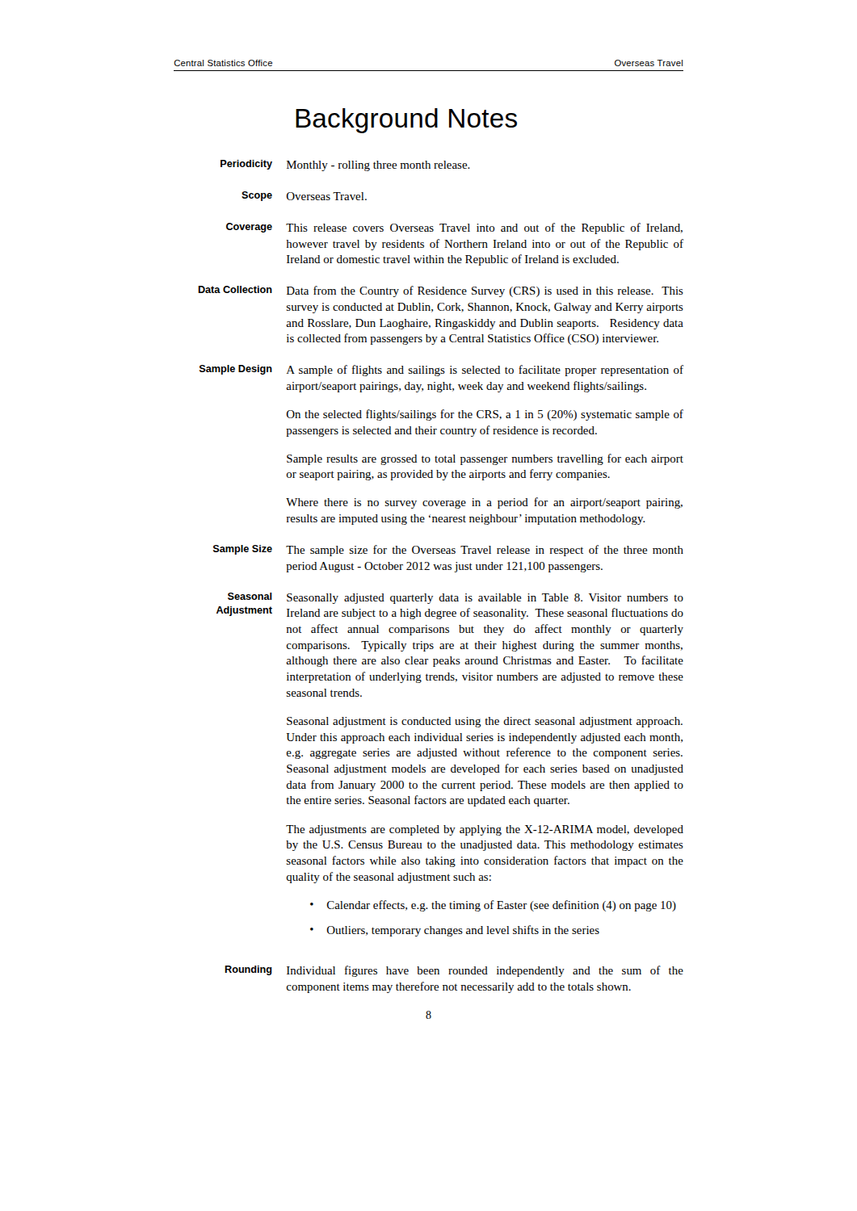Central Statistics Office
Overseas Travel
Background Notes
Periodicity
Monthly - rolling three month release.
Scope
Overseas Travel.
Coverage
This release covers Overseas Travel into and out of the Republic of Ireland, however travel by residents of Northern Ireland into or out of the Republic of Ireland or domestic travel within the Republic of Ireland is excluded.
Data Collection
Data from the Country of Residence Survey (CRS) is used in this release. This survey is conducted at Dublin, Cork, Shannon, Knock, Galway and Kerry airports and Rosslare, Dun Laoghaire, Ringaskiddy and Dublin seaports. Residency data is collected from passengers by a Central Statistics Office (CSO) interviewer.
Sample Design
A sample of flights and sailings is selected to facilitate proper representation of airport/seaport pairings, day, night, week day and weekend flights/sailings.
On the selected flights/sailings for the CRS, a 1 in 5 (20%) systematic sample of passengers is selected and their country of residence is recorded.
Sample results are grossed to total passenger numbers travelling for each airport or seaport pairing, as provided by the airports and ferry companies.
Where there is no survey coverage in a period for an airport/seaport pairing, results are imputed using the ‘nearest neighbour’ imputation methodology.
Sample Size
The sample size for the Overseas Travel release in respect of the three month period August - October 2012 was just under 121,100 passengers.
Seasonal Adjustment
Seasonally adjusted quarterly data is available in Table 8. Visitor numbers to Ireland are subject to a high degree of seasonality. These seasonal fluctuations do not affect annual comparisons but they do affect monthly or quarterly comparisons. Typically trips are at their highest during the summer months, although there are also clear peaks around Christmas and Easter. To facilitate interpretation of underlying trends, visitor numbers are adjusted to remove these seasonal trends.
Seasonal adjustment is conducted using the direct seasonal adjustment approach. Under this approach each individual series is independently adjusted each month, e.g. aggregate series are adjusted without reference to the component series. Seasonal adjustment models are developed for each series based on unadjusted data from January 2000 to the current period. These models are then applied to the entire series. Seasonal factors are updated each quarter.
The adjustments are completed by applying the X-12-ARIMA model, developed by the U.S. Census Bureau to the unadjusted data. This methodology estimates seasonal factors while also taking into consideration factors that impact on the quality of the seasonal adjustment such as:
Calendar effects, e.g. the timing of Easter (see definition (4) on page 10)
Outliers, temporary changes and level shifts in the series
Rounding
Individual figures have been rounded independently and the sum of the component items may therefore not necessarily add to the totals shown.
8